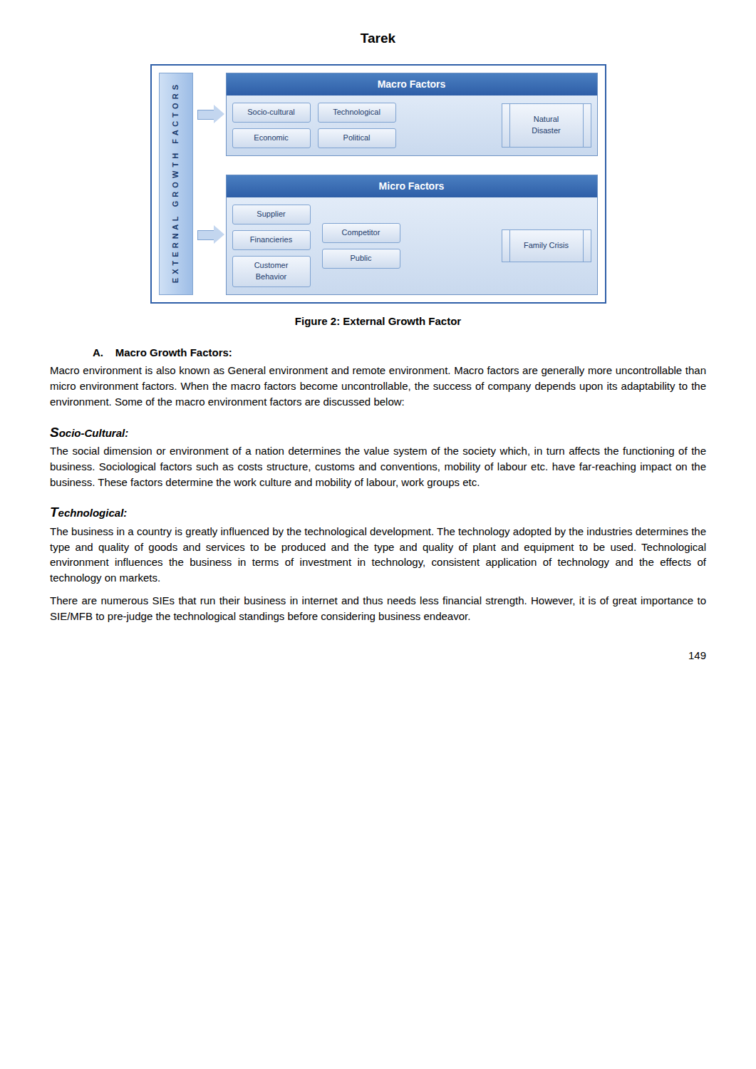Tarek
E X T E R N A L G R O W T H F A C T O R S
Macro Factors
Socio-cultural
Economic
Technological
Political
Natural
Disaster
Micro Factors
Supplier
Financieries
Customer
Behavior
Competitor
Public
Family Crisis
Figure 2: External Growth Factor
A. Macro Growth Factors:
Macro environment is also known as General environment and remote environment. Macro factors are generally more uncontrollable than micro environment factors. When the macro factors become uncontrollable, the success of company depends upon its adaptability to the environment. Some of the macro environment factors are discussed below:
Socio-Cultural:
The social dimension or environment of a nation determines the value system of the society which, in turn affects the functioning of the business. Sociological factors such as costs structure, customs and conventions, mobility of labour etc. have far-reaching impact on the business. These factors determine the work culture and mobility of labour, work groups etc.
Technological:
The business in a country is greatly influenced by the technological development. The technology adopted by the industries determines the type and quality of goods and services to be produced and the type and quality of plant and equipment to be used. Technological environment influences the business in terms of investment in technology, consistent application of technology and the effects of technology on markets.
There are numerous SIEs that run their business in internet and thus needs less financial strength. However, it is of great importance to SIE/MFB to pre-judge the technological standings before considering business endeavor.
149